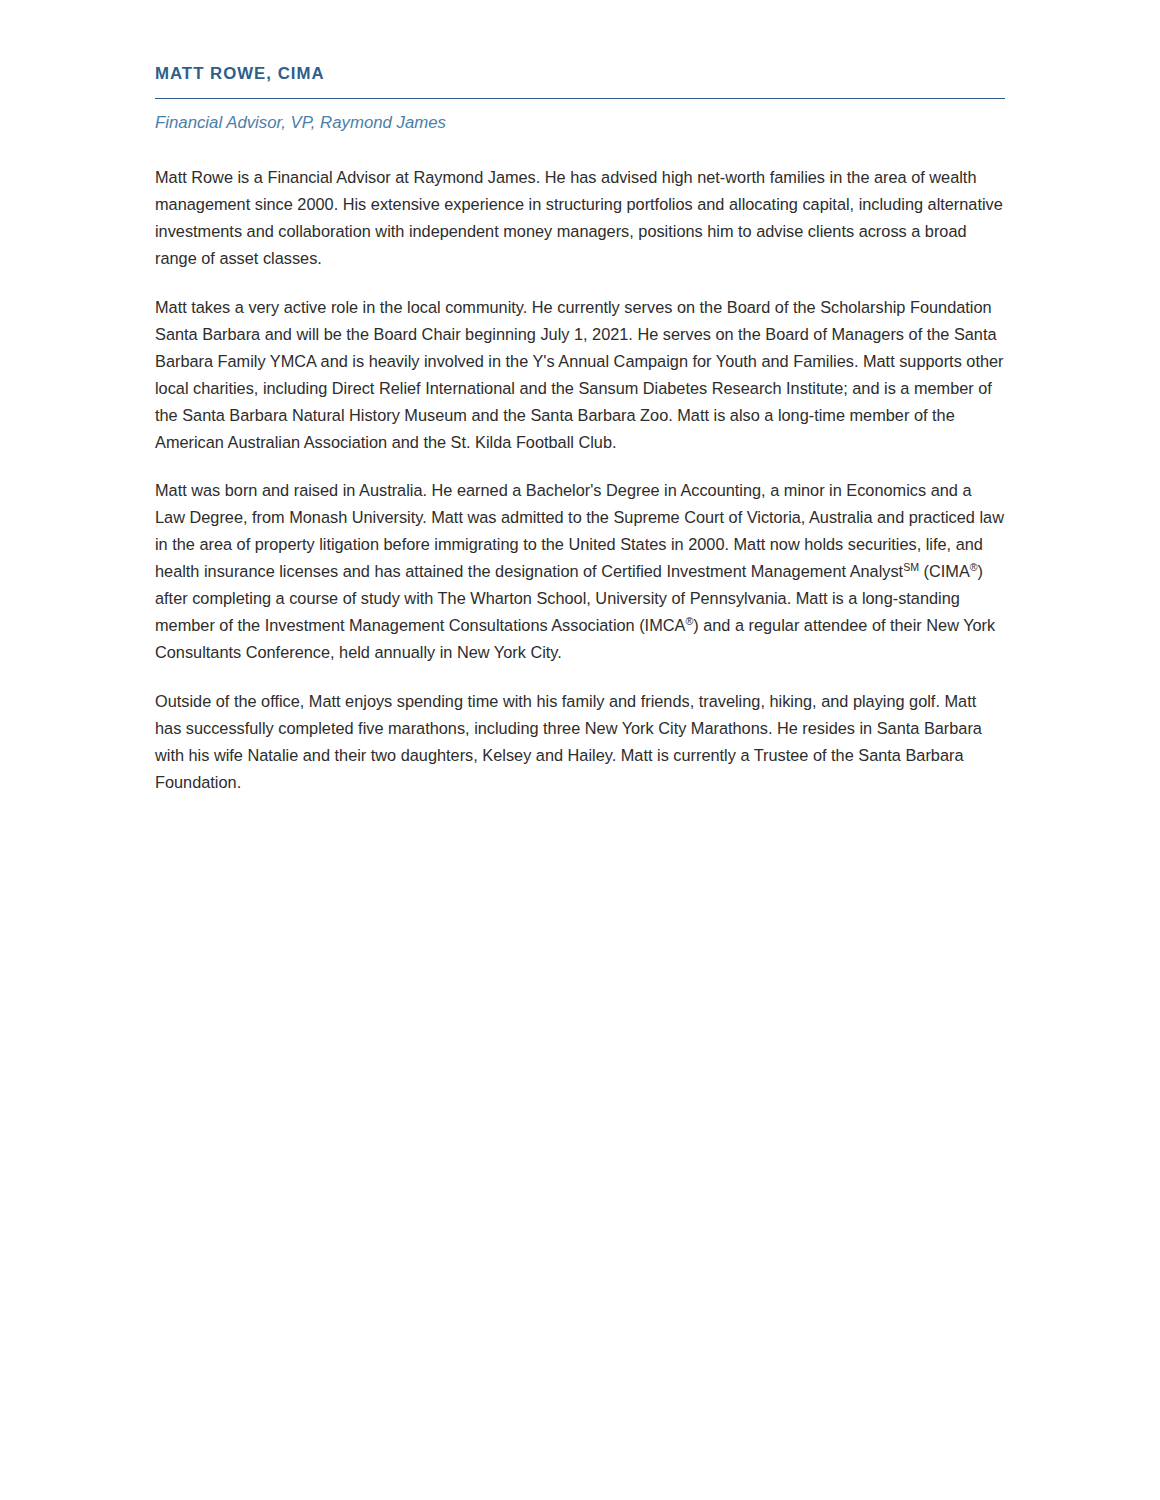Matt Rowe, CIMA
Financial Advisor, VP, Raymond James
Matt Rowe is a Financial Advisor at Raymond James. He has advised high net-worth families in the area of wealth management since 2000. His extensive experience in structuring portfolios and allocating capital, including alternative investments and collaboration with independent money managers, positions him to advise clients across a broad range of asset classes.
Matt takes a very active role in the local community. He currently serves on the Board of the Scholarship Foundation Santa Barbara and will be the Board Chair beginning July 1, 2021. He serves on the Board of Managers of the Santa Barbara Family YMCA and is heavily involved in the Y's Annual Campaign for Youth and Families. Matt supports other local charities, including Direct Relief International and the Sansum Diabetes Research Institute; and is a member of the Santa Barbara Natural History Museum and the Santa Barbara Zoo. Matt is also a long-time member of the American Australian Association and the St. Kilda Football Club.
Matt was born and raised in Australia. He earned a Bachelor's Degree in Accounting, a minor in Economics and a Law Degree, from Monash University. Matt was admitted to the Supreme Court of Victoria, Australia and practiced law in the area of property litigation before immigrating to the United States in 2000. Matt now holds securities, life, and health insurance licenses and has attained the designation of Certified Investment Management AnalystSM (CIMA®) after completing a course of study with The Wharton School, University of Pennsylvania. Matt is a long-standing member of the Investment Management Consultations Association (IMCA®) and a regular attendee of their New York Consultants Conference, held annually in New York City.
Outside of the office, Matt enjoys spending time with his family and friends, traveling, hiking, and playing golf. Matt has successfully completed five marathons, including three New York City Marathons. He resides in Santa Barbara with his wife Natalie and their two daughters, Kelsey and Hailey. Matt is currently a Trustee of the Santa Barbara Foundation.